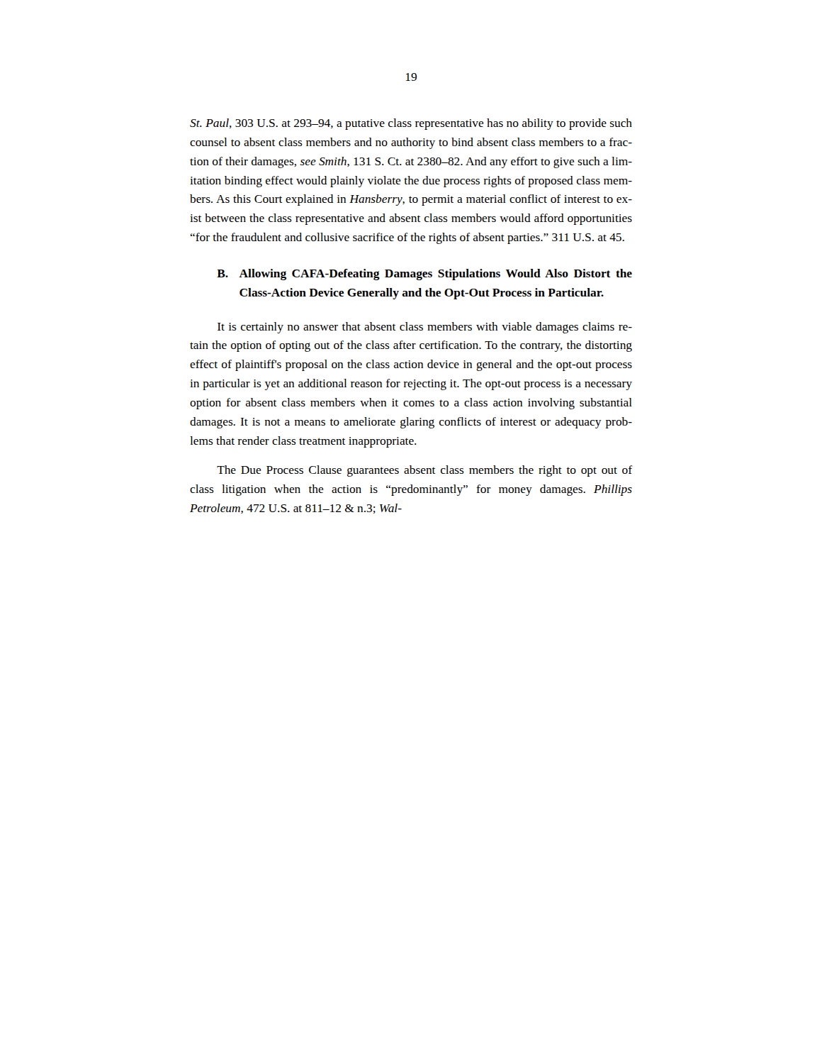19
St. Paul, 303 U.S. at 293–94, a putative class representative has no ability to provide such counsel to absent class members and no authority to bind absent class members to a fraction of their damages, see Smith, 131 S. Ct. at 2380–82. And any effort to give such a limitation binding effect would plainly violate the due process rights of proposed class members. As this Court explained in Hansberry, to permit a material conflict of interest to exist between the class representative and absent class members would afford opportunities “for the fraudulent and collusive sacrifice of the rights of absent parties.” 311 U.S. at 45.
B. Allowing CAFA-Defeating Damages Stipulations Would Also Distort the Class-Action Device Generally and the Opt-Out Process in Particular.
It is certainly no answer that absent class members with viable damages claims retain the option of opting out of the class after certification. To the contrary, the distorting effect of plaintiff's proposal on the class action device in general and the opt-out process in particular is yet an additional reason for rejecting it. The opt-out process is a necessary option for absent class members when it comes to a class action involving substantial damages. It is not a means to ameliorate glaring conflicts of interest or adequacy problems that render class treatment inappropriate.
The Due Process Clause guarantees absent class members the right to opt out of class litigation when the action is “predominantly” for money damages. Phillips Petroleum, 472 U.S. at 811–12 & n.3; Wal-